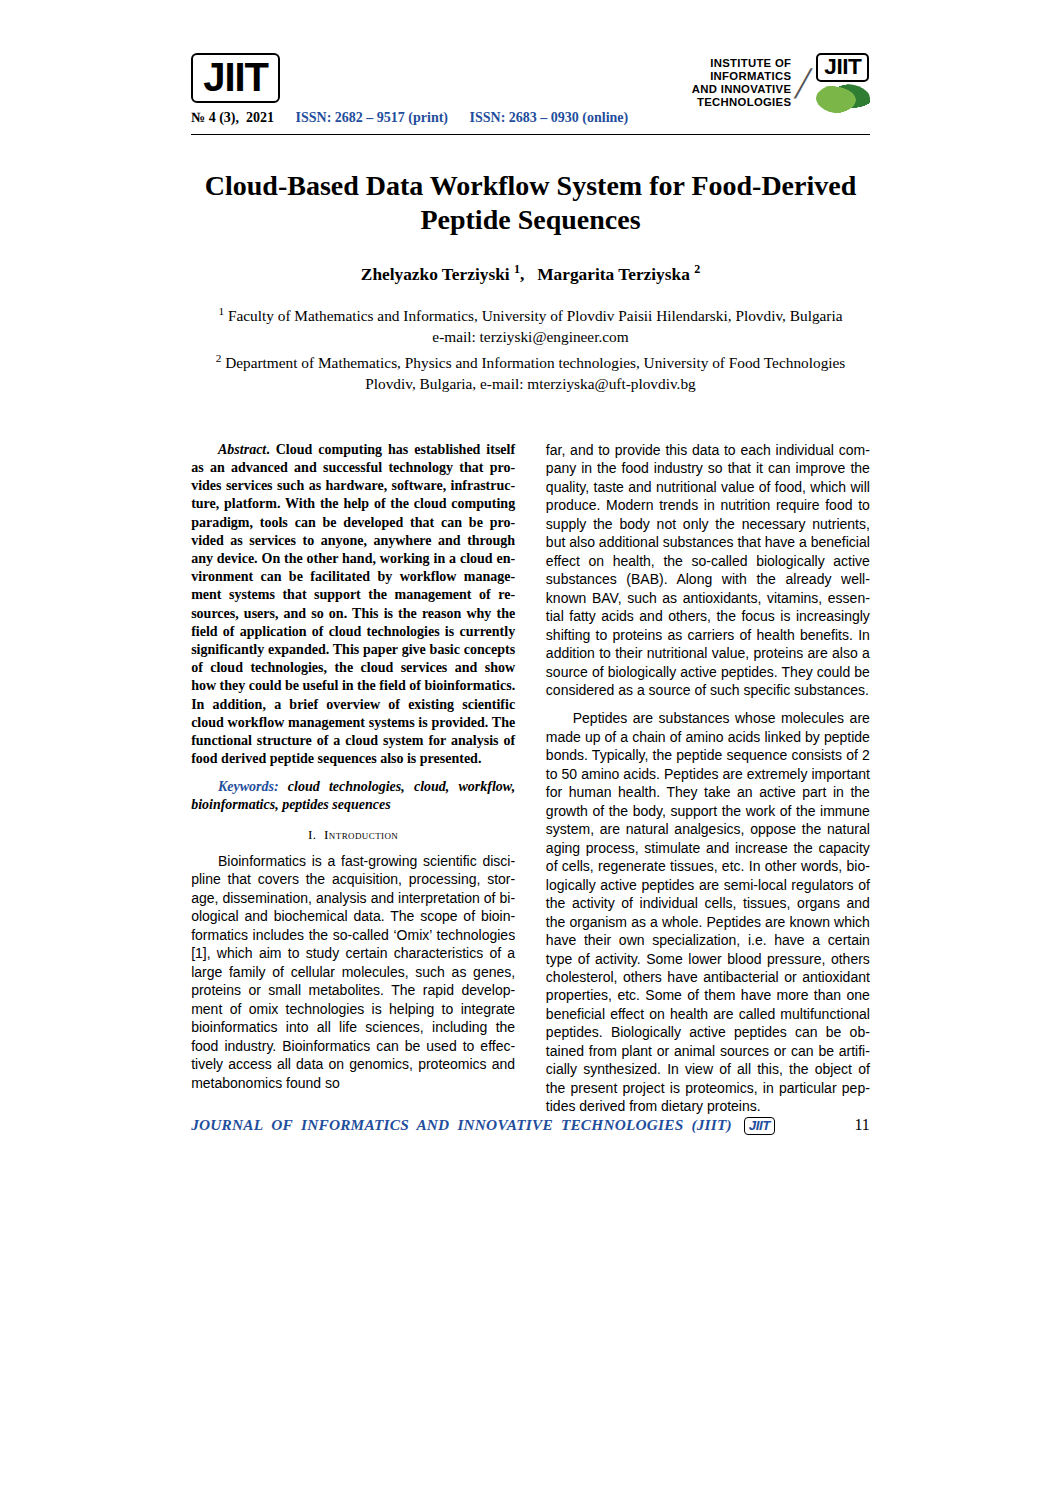JIIT
№ 4 (3), 2021 ISSN: 2682 – 9517 (print) ISSN: 2683 – 0930 (online)
INSTITUTE OF
INFORMATICS
AND INNOVATIVE
TECHNOLOGIES
/
JIIT
Cloud-Based Data Workflow System for Food-Derived
Peptide Sequences
Zhelyazko Terziyski 1, Margarita Terziyska 2
1 Faculty of Mathematics and Informatics, University of Plovdiv Paisii Hilendarski, Plovdiv, Bulgaria
e-mail: terziyski@engineer.com
2 Department of Mathematics, Physics and Information technologies, University of Food Technologies
Plovdiv, Bulgaria, e-mail: mterziyska@uft-plovdiv.bg
Abstract. Cloud computing has established itself as an advanced and successful technology that provides services such as hardware, software, infrastructure, platform. With the help of the cloud computing paradigm, tools can be developed that can be provided as services to anyone, anywhere and through any device. On the other hand, working in a cloud environment can be facilitated by workflow management systems that support the management of resources, users, and so on. This is the reason why the field of application of cloud technologies is currently significantly expanded. This paper give basic concepts of cloud technologies, the cloud services and show how they could be useful in the field of bioinformatics. In addition, a brief overview of existing scientific cloud workflow management systems is provided. The functional structure of a cloud system for analysis of food derived peptide sequences also is presented.
Keywords: cloud technologies, cloud, workflow, bioinformatics, peptides sequences
I. Introduction
Bioinformatics is a fast-growing scientific discipline that covers the acquisition, processing, storage, dissemination, analysis and interpretation of biological and biochemical data. The scope of bioinformatics includes the so-called ‘Omix’ technologies [1], which aim to study certain characteristics of a large family of cellular molecules, such as genes, proteins or small metabolites. The rapid development of omix technologies is helping to integrate bioinformatics into all life sciences, including the food industry. Bioinformatics can be used to effectively access all data on genomics, proteomics and metabonomics found so
far, and to provide this data to each individual company in the food industry so that it can improve the quality, taste and nutritional value of food, which will produce. Modern trends in nutrition require food to supply the body not only the necessary nutrients, but also additional substances that have a beneficial effect on health, the so-called biologically active substances (BAB). Along with the already well-known BAV, such as antioxidants, vitamins, essential fatty acids and others, the focus is increasingly shifting to proteins as carriers of health benefits. In addition to their nutritional value, proteins are also a source of biologically active peptides. They could be considered as a source of such specific substances.
Peptides are substances whose molecules are made up of a chain of amino acids linked by peptide bonds. Typically, the peptide sequence consists of 2 to 50 amino acids. Peptides are extremely important for human health. They take an active part in the growth of the body, support the work of the immune system, are natural analgesics, oppose the natural aging process, stimulate and increase the capacity of cells, regenerate tissues, etc. In other words, biologically active peptides are semi-local regulators of the activity of individual cells, tissues, organs and the organism as a whole. Peptides are known which have their own specialization, i.e. have a certain type of activity. Some lower blood pressure, others cholesterol, others have antibacterial or antioxidant properties, etc. Some of them have more than one beneficial effect on health are called multifunctional peptides. Biologically active peptides can be obtained from plant or animal sources or can be artificially synthesized. In view of all this, the object of the present project is proteomics, in particular peptides derived from dietary proteins.
JOURNAL OF INFORMATICS AND INNOVATIVE TECHNOLOGIES (JIIT) JIIT
11